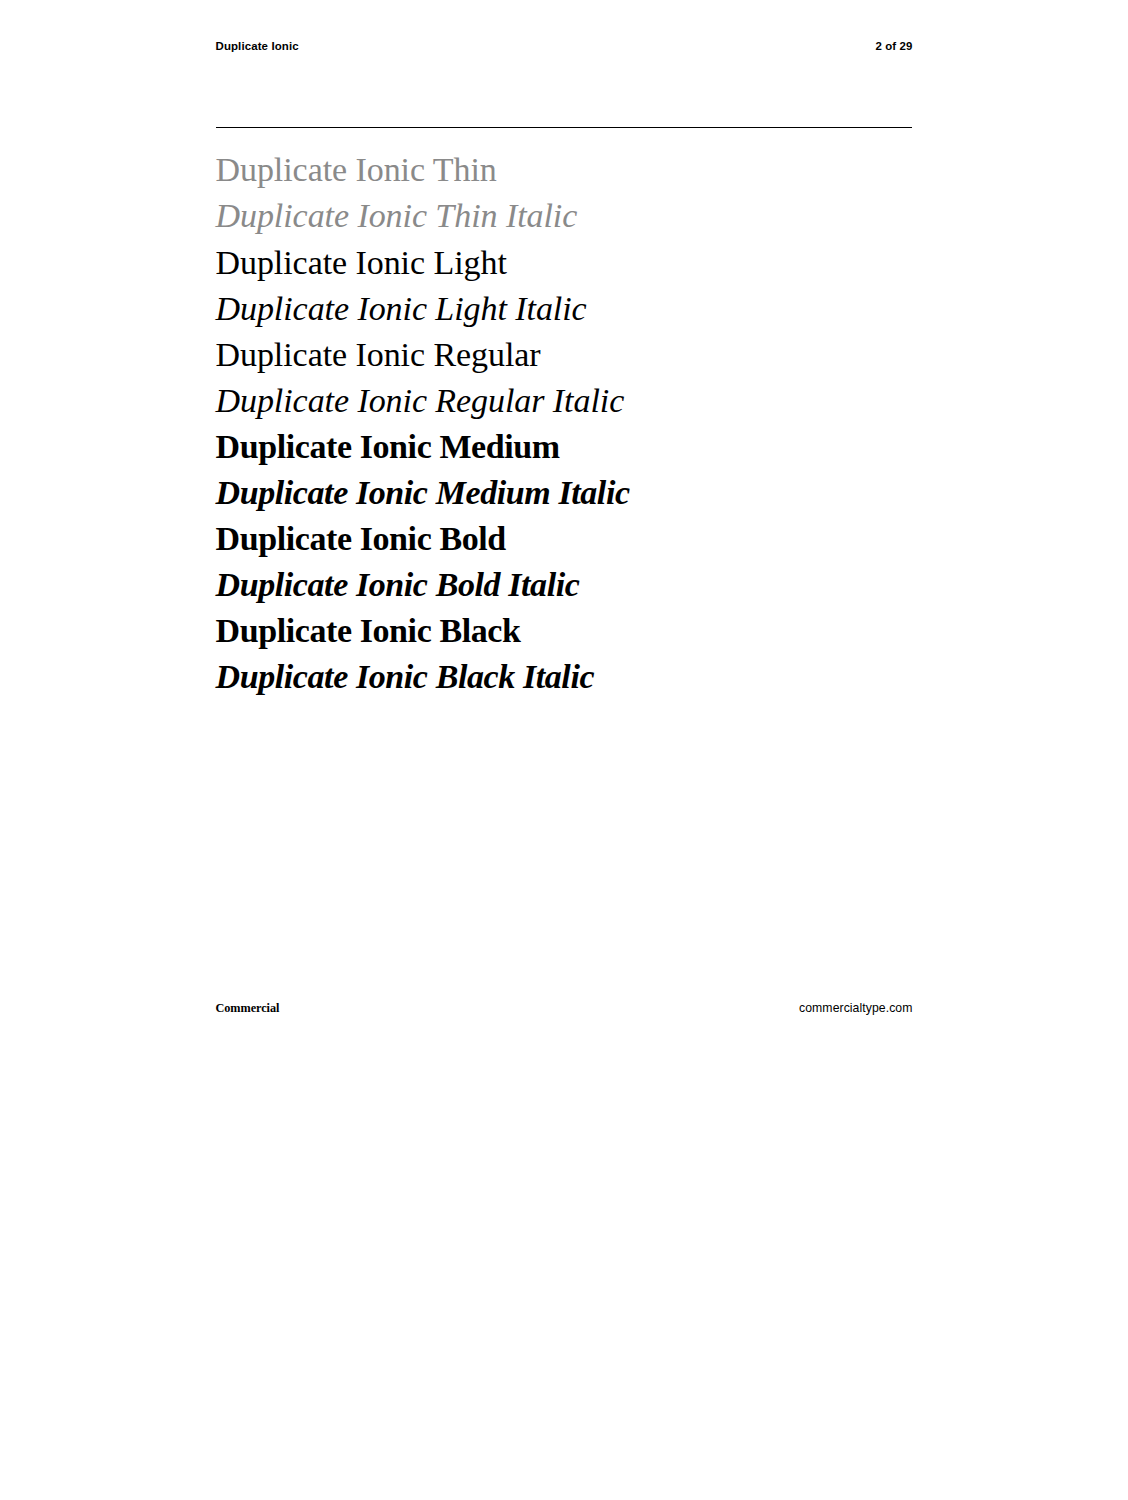Duplicate Ionic 2 of 29
Duplicate Ionic Thin
Duplicate Ionic Thin Italic
Duplicate Ionic Light
Duplicate Ionic Light Italic
Duplicate Ionic Regular
Duplicate Ionic Regular Italic
Duplicate Ionic Medium
Duplicate Ionic Medium Italic
Duplicate Ionic Bold
Duplicate Ionic Bold Italic
Duplicate Ionic Black
Duplicate Ionic Black Italic
Commercial commercialtype.com